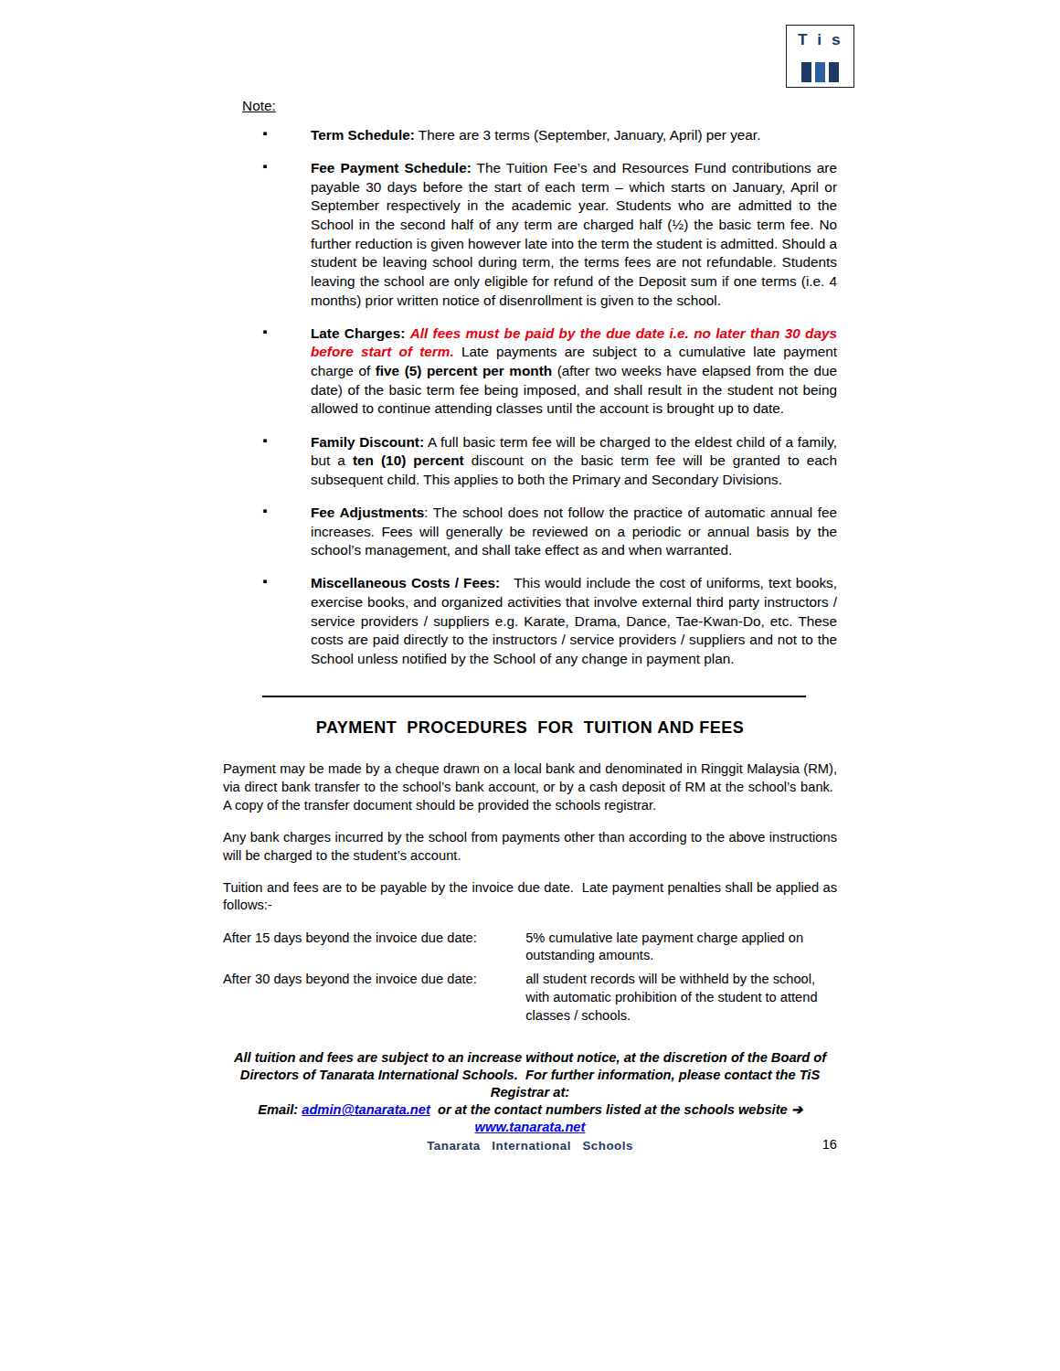T i s
Note:
Term Schedule: There are 3 terms (September, January, April) per year.
Fee Payment Schedule: The Tuition Fee’s and Resources Fund contributions are payable 30 days before the start of each term – which starts on January, April or September respectively in the academic year. Students who are admitted to the School in the second half of any term are charged half (½) the basic term fee. No further reduction is given however late into the term the student is admitted. Should a student be leaving school during term, the terms fees are not refundable. Students leaving the school are only eligible for refund of the Deposit sum if one terms (i.e. 4 months) prior written notice of disenrollment is given to the school.
Late Charges: All fees must be paid by the due date i.e. no later than 30 days before start of term. Late payments are subject to a cumulative late payment charge of five (5) percent per month (after two weeks have elapsed from the due date) of the basic term fee being imposed, and shall result in the student not being allowed to continue attending classes until the account is brought up to date.
Family Discount: A full basic term fee will be charged to the eldest child of a family, but a ten (10) percent discount on the basic term fee will be granted to each subsequent child. This applies to both the Primary and Secondary Divisions.
Fee Adjustments: The school does not follow the practice of automatic annual fee increases. Fees will generally be reviewed on a periodic or annual basis by the school’s management, and shall take effect as and when warranted.
Miscellaneous Costs / Fees: This would include the cost of uniforms, text books, exercise books, and organized activities that involve external third party instructors / service providers / suppliers e.g. Karate, Drama, Dance, Tae-Kwan-Do, etc. These costs are paid directly to the instructors / service providers / suppliers and not to the School unless notified by the School of any change in payment plan.
PAYMENT PROCEDURES FOR TUITION AND FEES
Payment may be made by a cheque drawn on a local bank and denominated in Ringgit Malaysia (RM), via direct bank transfer to the school’s bank account, or by a cash deposit of RM at the school’s bank. A copy of the transfer document should be provided the schools registrar.
Any bank charges incurred by the school from payments other than according to the above instructions will be charged to the student’s account.
Tuition and fees are to be payable by the invoice due date. Late payment penalties shall be applied as follows:-
| After 15 days beyond the invoice due date: | 5% cumulative late payment charge applied on outstanding amounts. |
| After 30 days beyond the invoice due date: | all student records will be withheld by the school, with automatic prohibition of the student to attend classes / schools. |
All tuition and fees are subject to an increase without notice, at the discretion of the Board of Directors of Tanarata International Schools. For further information, please contact the TiS Registrar at:
Email: admin@tanarata.net or at the contact numbers listed at the schools website ➔ www.tanarata.net
Tanarata International Schools
16